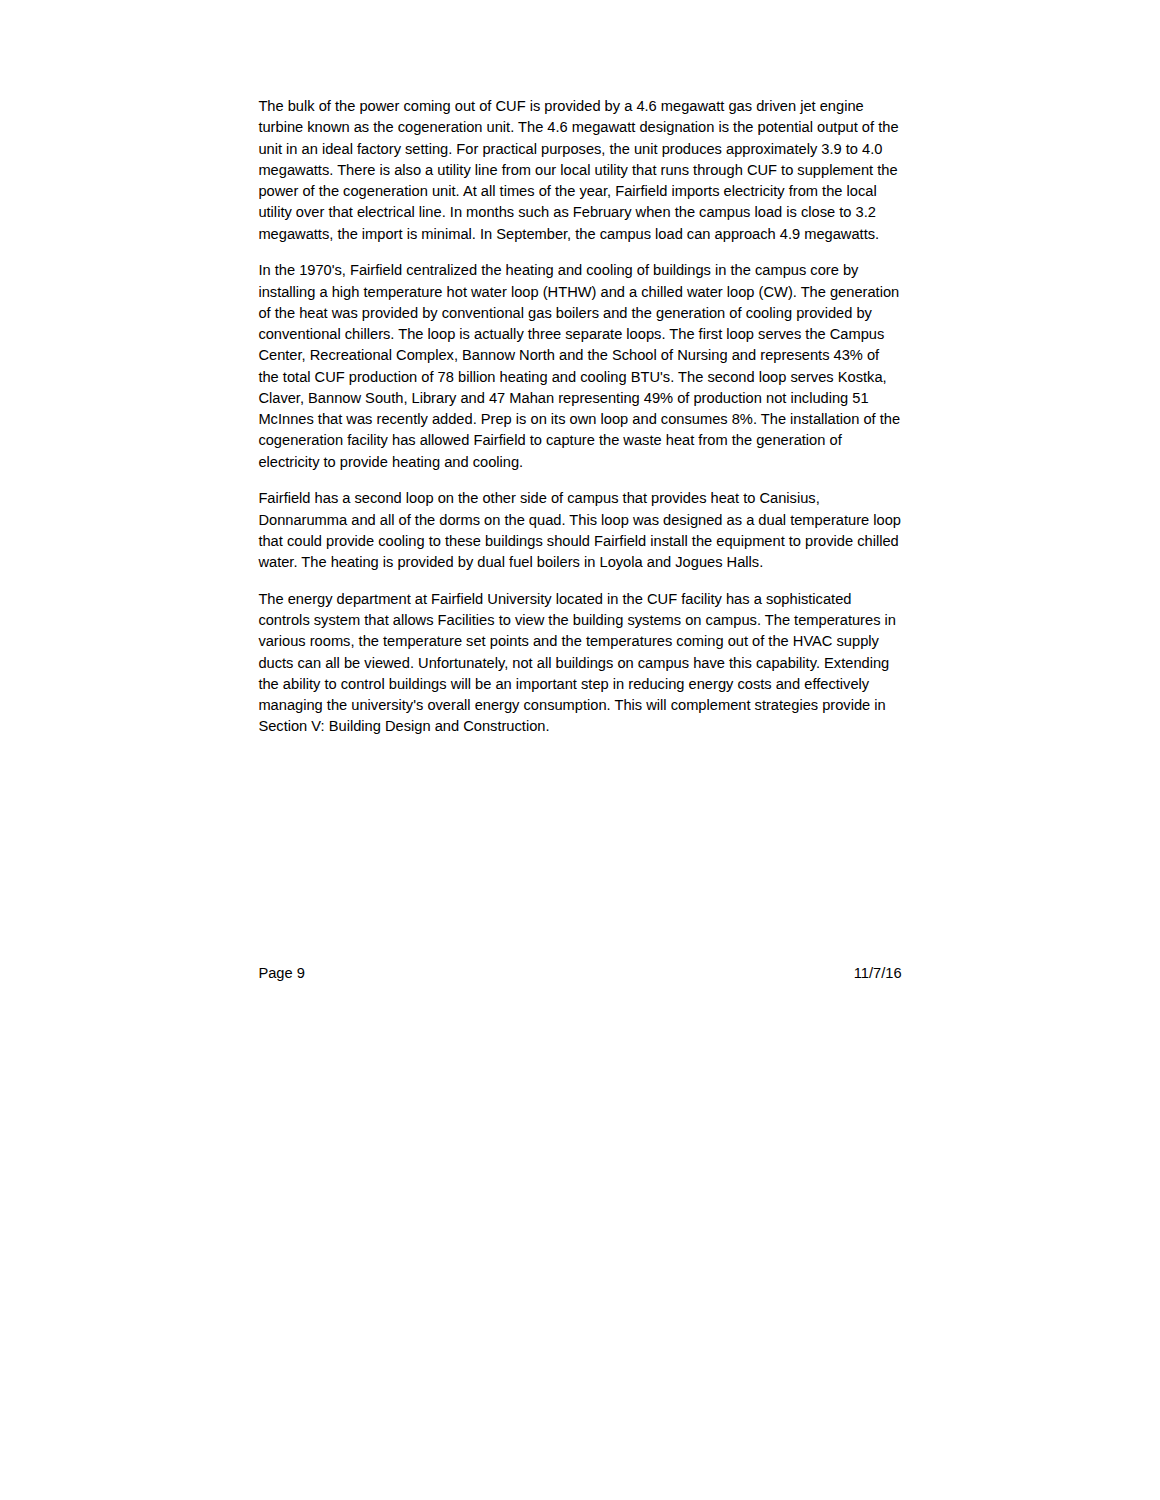The bulk of the power coming out of CUF is provided by a 4.6 megawatt gas driven jet engine turbine known as the cogeneration unit. The 4.6 megawatt designation is the potential output of the unit in an ideal factory setting. For practical purposes, the unit produces approximately 3.9 to 4.0 megawatts. There is also a utility line from our local utility that runs through CUF to supplement the power of the cogeneration unit. At all times of the year, Fairfield imports electricity from the local utility over that electrical line. In months such as February when the campus load is close to 3.2 megawatts, the import is minimal. In September, the campus load can approach 4.9 megawatts.
In the 1970's, Fairfield centralized the heating and cooling of buildings in the campus core by installing a high temperature hot water loop (HTHW) and a chilled water loop (CW). The generation of the heat was provided by conventional gas boilers and the generation of cooling provided by conventional chillers. The loop is actually three separate loops. The first loop serves the Campus Center, Recreational Complex, Bannow North and the School of Nursing and represents 43% of the total CUF production of 78 billion heating and cooling BTU's. The second loop serves Kostka, Claver, Bannow South, Library and 47 Mahan representing 49% of production not including 51 McInnes that was recently added. Prep is on its own loop and consumes 8%. The installation of the cogeneration facility has allowed Fairfield to capture the waste heat from the generation of electricity to provide heating and cooling.
Fairfield has a second loop on the other side of campus that provides heat to Canisius, Donnarumma and all of the dorms on the quad. This loop was designed as a dual temperature loop that could provide cooling to these buildings should Fairfield install the equipment to provide chilled water. The heating is provided by dual fuel boilers in Loyola and Jogues Halls.
The energy department at Fairfield University located in the CUF facility has a sophisticated controls system that allows Facilities to view the building systems on campus. The temperatures in various rooms, the temperature set points and the temperatures coming out of the HVAC supply ducts can all be viewed. Unfortunately, not all buildings on campus have this capability. Extending the ability to control buildings will be an important step in reducing energy costs and effectively managing the university's overall energy consumption. This will complement strategies provide in Section V: Building Design and Construction.
Page 9 11/7/16